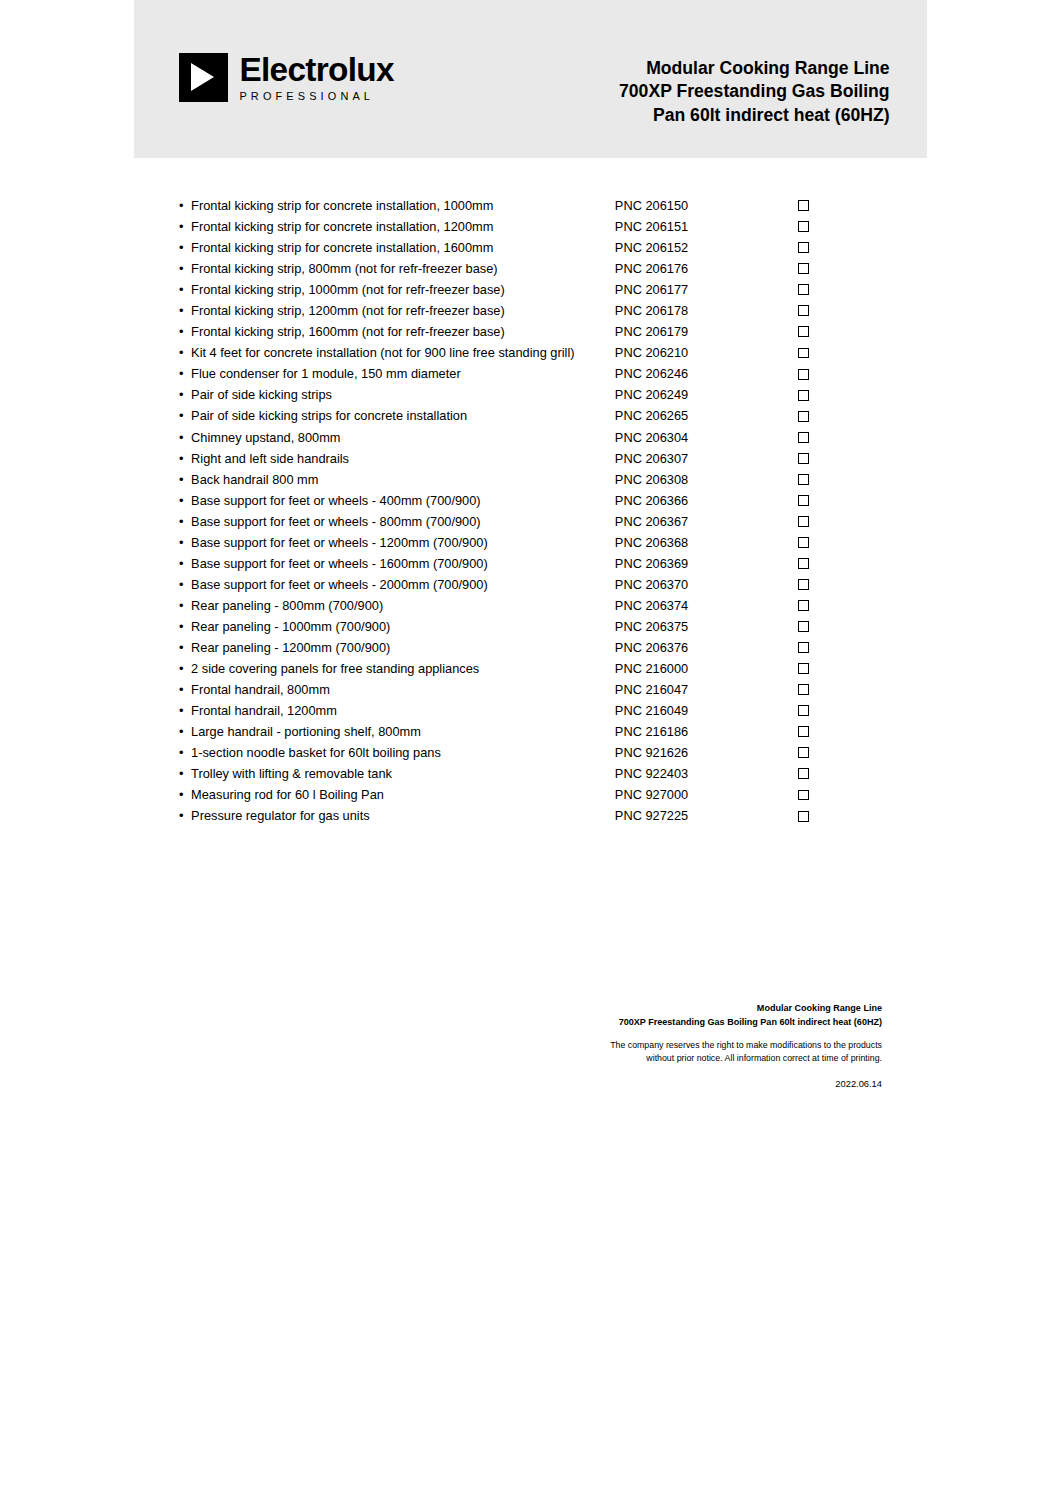Electrolux
PROFESSIONAL
Modular Cooking Range Line
700XP Freestanding Gas Boiling
Pan 60lt indirect heat (60HZ)
| • Frontal kicking strip for concrete installation, 1000mm | PNC 206150 | |
| • Frontal kicking strip for concrete installation, 1200mm | PNC 206151 | |
| • Frontal kicking strip for concrete installation, 1600mm | PNC 206152 | |
| • Frontal kicking strip, 800mm (not for refr-freezer base) | PNC 206176 | |
| • Frontal kicking strip, 1000mm (not for refr-freezer base) | PNC 206177 | |
| • Frontal kicking strip, 1200mm (not for refr-freezer base) | PNC 206178 | |
| • Frontal kicking strip, 1600mm (not for refr-freezer base) | PNC 206179 | |
| • Kit 4 feet for concrete installation (not for 900 line free standing grill) | PNC 206210 | |
| • Flue condenser for 1 module, 150 mm diameter | PNC 206246 | |
| • Pair of side kicking strips | PNC 206249 | |
| • Pair of side kicking strips for concrete installation | PNC 206265 | |
| • Chimney upstand, 800mm | PNC 206304 | |
| • Right and left side handrails | PNC 206307 | |
| • Back handrail 800 mm | PNC 206308 | |
| • Base support for feet or wheels - 400mm (700/900) | PNC 206366 | |
| • Base support for feet or wheels - 800mm (700/900) | PNC 206367 | |
| • Base support for feet or wheels - 1200mm (700/900) | PNC 206368 | |
| • Base support for feet or wheels - 1600mm (700/900) | PNC 206369 | |
| • Base support for feet or wheels - 2000mm (700/900) | PNC 206370 | |
| • Rear paneling - 800mm (700/900) | PNC 206374 | |
| • Rear paneling - 1000mm (700/900) | PNC 206375 | |
| • Rear paneling - 1200mm (700/900) | PNC 206376 | |
| • 2 side covering panels for free standing appliances | PNC 216000 | |
| • Frontal handrail, 800mm | PNC 216047 | |
| • Frontal handrail, 1200mm | PNC 216049 | |
| • Large handrail - portioning shelf, 800mm | PNC 216186 | |
| • 1-section noodle basket for 60lt boiling pans | PNC 921626 | |
| • Trolley with lifting & removable tank | PNC 922403 | |
| • Measuring rod for 60 l Boiling Pan | PNC 927000 | |
| • Pressure regulator for gas units | PNC 927225 | |
Modular Cooking Range Line
700XP Freestanding Gas Boiling Pan 60lt indirect heat (60HZ)
The company reserves the right to make modifications to the products
without prior notice. All information correct at time of printing.
2022.06.14